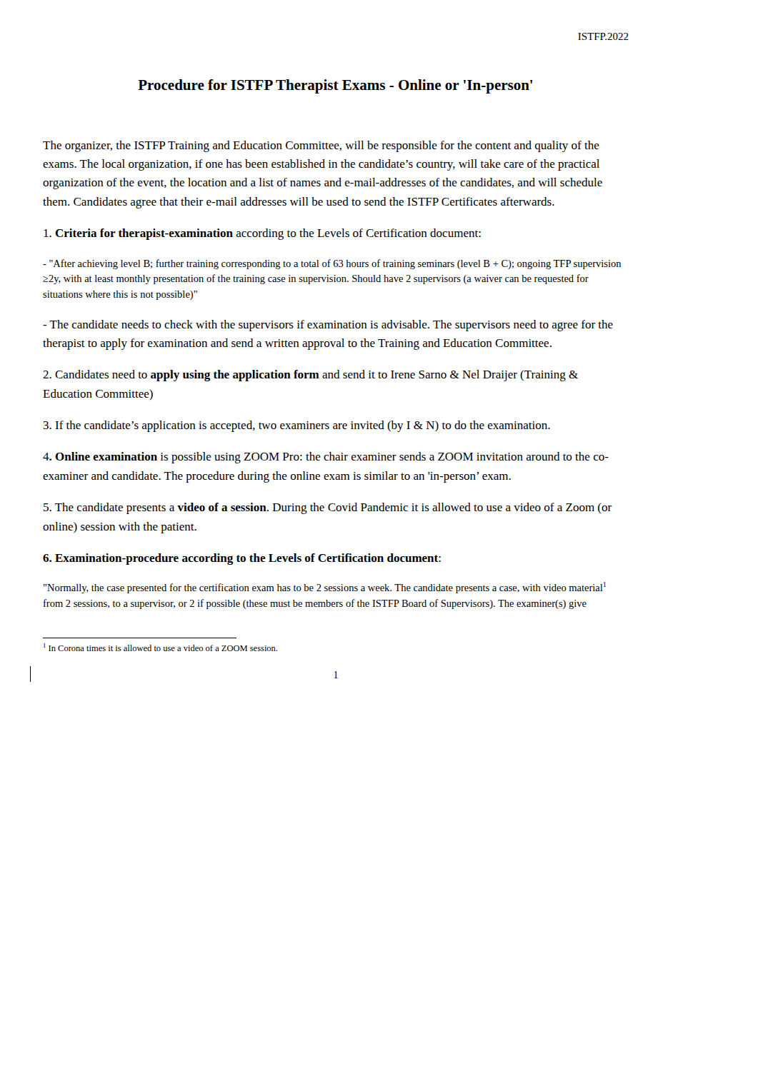ISTFP.2022
Procedure for ISTFP Therapist Exams - Online or 'In-person'
The organizer, the ISTFP Training and Education Committee, will be responsible for the content and quality of the exams. The local organization, if one has been established in the candidate’s country, will take care of the practical organization of the event, the location and a list of names and e-mail-addresses of the candidates, and will schedule them. Candidates agree that their e-mail addresses will be used to send the ISTFP Certificates afterwards.
1. Criteria for therapist-examination according to the Levels of Certification document:
- "After achieving level B; further training corresponding to a total of 63 hours of training seminars (level B + C); ongoing TFP supervision ≥2y, with at least monthly presentation of the training case in supervision. Should have 2 supervisors (a waiver can be requested for situations where this is not possible)"
- The candidate needs to check with the supervisors if examination is advisable. The supervisors need to agree for the therapist to apply for examination and send a written approval to the Training and Education Committee.
2. Candidates need to apply using the application form and send it to Irene Sarno & Nel Draijer (Training & Education Committee)
3. If the candidate’s application is accepted, two examiners are invited (by I & N) to do the examination.
4. Online examination is possible using ZOOM Pro: the chair examiner sends a ZOOM invitation around to the co-examiner and candidate. The procedure during the online exam is similar to an 'in-person’ exam.
5. The candidate presents a video of a session. During the Covid Pandemic it is allowed to use a video of a Zoom (or online) session with the patient.
6. Examination-procedure according to the Levels of Certification document:
"Normally, the case presented for the certification exam has to be 2 sessions a week. The candidate presents a case, with video material1 from 2 sessions, to a supervisor, or 2 if possible (these must be members of the ISTFP Board of Supervisors). The examiner(s) give
1 In Corona times it is allowed to use a video of a ZOOM session.
1